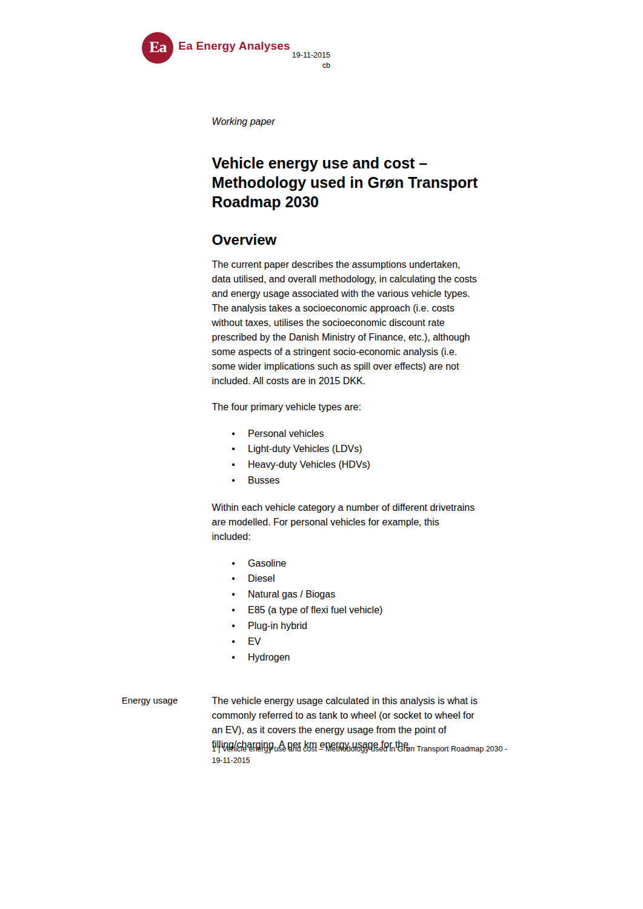Ea
Ea Energy Analyses
19-11-2015
cb
Working paper
Vehicle energy use and cost – Methodology used in Grøn Transport Roadmap 2030
Overview
The current paper describes the assumptions undertaken, data utilised, and overall methodology, in calculating the costs and energy usage associated with the various vehicle types. The analysis takes a socioeconomic approach (i.e. costs without taxes, utilises the socioeconomic discount rate prescribed by the Danish Ministry of Finance, etc.), although some aspects of a stringent socio-economic analysis (i.e. some wider implications such as spill over effects) are not included. All costs are in 2015 DKK.
The four primary vehicle types are:
Personal vehicles
Light-duty Vehicles (LDVs)
Heavy-duty Vehicles (HDVs)
Busses
Within each vehicle category a number of different drivetrains are modelled. For personal vehicles for example, this included:
Gasoline
Diesel
Natural gas / Biogas
E85 (a type of flexi fuel vehicle)
Plug-in hybrid
EV
Hydrogen
Energy usage
The vehicle energy usage calculated in this analysis is what is commonly referred to as tank to wheel (or socket to wheel for an EV), as it covers the energy usage from the point of filling/charging. A per km energy usage for the
1 | Vehicle energy use and cost – Methodology used in Grøn Transport Roadmap 2030 - 19-11-2015